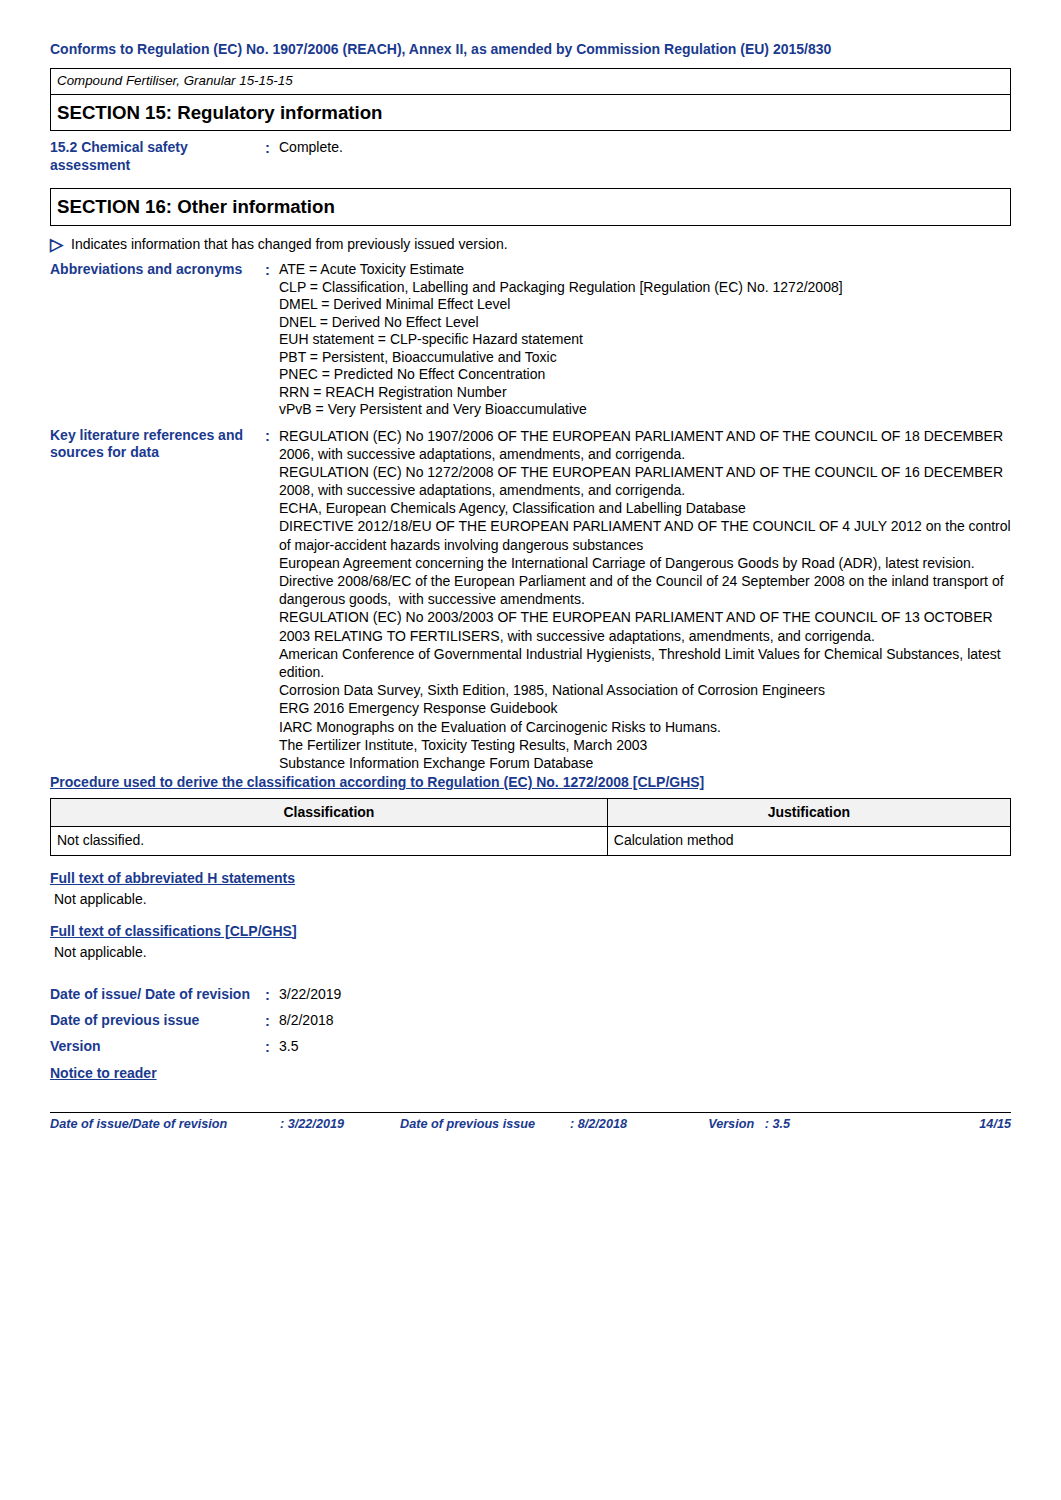Conforms to Regulation (EC) No. 1907/2006 (REACH), Annex II, as amended by Commission Regulation (EU) 2015/830
Compound Fertiliser, Granular 15-15-15
SECTION 15: Regulatory information
15.2 Chemical safety assessment
:
Complete.
SECTION 16: Other information
▷ Indicates information that has changed from previously issued version.
Abbreviations and acronyms
:
ATE = Acute Toxicity Estimate
CLP = Classification, Labelling and Packaging Regulation [Regulation (EC) No. 1272/2008]
DMEL = Derived Minimal Effect Level
DNEL = Derived No Effect Level
EUH statement = CLP-specific Hazard statement
PBT = Persistent, Bioaccumulative and Toxic
PNEC = Predicted No Effect Concentration
RRN = REACH Registration Number
vPvB = Very Persistent and Very Bioaccumulative
Key literature references and sources for data
:
REGULATION (EC) No 1907/2006 OF THE EUROPEAN PARLIAMENT AND OF THE COUNCIL OF 18 DECEMBER 2006, with successive adaptations, amendments, and corrigenda.
REGULATION (EC) No 1272/2008 OF THE EUROPEAN PARLIAMENT AND OF THE COUNCIL OF 16 DECEMBER 2008, with successive adaptations, amendments, and corrigenda.
ECHA, European Chemicals Agency, Classification and Labelling Database
DIRECTIVE 2012/18/EU OF THE EUROPEAN PARLIAMENT AND OF THE COUNCIL OF 4 JULY 2012 on the control of major-accident hazards involving dangerous substances
European Agreement concerning the International Carriage of Dangerous Goods by Road (ADR), latest revision.
Directive 2008/68/EC of the European Parliament and of the Council of 24 September 2008 on the inland transport of dangerous goods, with successive amendments.
REGULATION (EC) No 2003/2003 OF THE EUROPEAN PARLIAMENT AND OF THE COUNCIL OF 13 OCTOBER 2003 RELATING TO FERTILISERS, with successive adaptations, amendments, and corrigenda.
American Conference of Governmental Industrial Hygienists, Threshold Limit Values for Chemical Substances, latest edition.
Corrosion Data Survey, Sixth Edition, 1985, National Association of Corrosion Engineers
ERG 2016 Emergency Response Guidebook
IARC Monographs on the Evaluation of Carcinogenic Risks to Humans.
The Fertilizer Institute, Toxicity Testing Results, March 2003
Substance Information Exchange Forum Database
Procedure used to derive the classification according to Regulation (EC) No. 1272/2008 [CLP/GHS]
| Classification | Justification |
| --- | --- |
| Not classified. | Calculation method |
Full text of abbreviated H statements
Not applicable.
Full text of classifications [CLP/GHS]
Not applicable.
Date of issue/ Date of revision
:
3/22/2019
Date of previous issue
:
8/2/2018
Version
:
3.5
Notice to reader
Date of issue/Date of revision
: 3/22/2019
Date of previous issue
: 8/2/2018
Version : 3.5
14/15